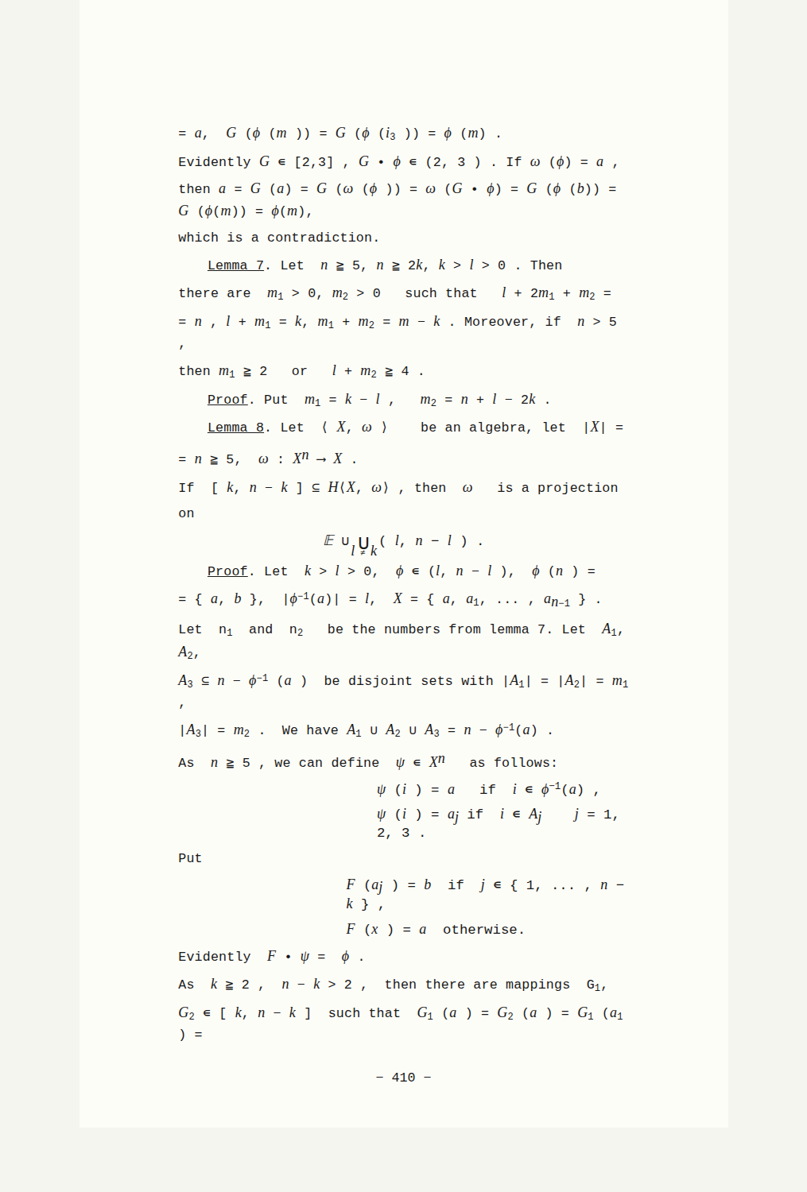= a, G (ϕ (m )) = G (ϕ (i3 )) = ϕ (m) .
Evidently G ∊ [2,3] , G • ϕ ∊ (2, 3 ) . If ω (ϕ) = a ,
then a = G (a) = G (ω (ϕ )) = ω (G • ϕ) = G (ϕ (b)) = G (ϕ(m)) = ϕ(m),
which is a contradiction.
Lemma 7. Let n ≧ 5, n ≧ 2k, k > l > 0 . Then
there are m1 > 0, m2 > 0 such that l + 2m1 + m2 =
= n , l + m1 = k, m1 + m2 = m − k . Moreover, if n > 5 ,
then m1 ≧ 2 or l + m2 ≧ 4 .
Proof. Put m1 = k − l , m2 = n + l − 2k .
Lemma 8. Let ⟨ X, ω ⟩ be an algebra, let |X| =
= n ≧ 5, ω : Xn ⟶ X .
If [ k, n − k ] ⊆ H⟨X, ω⟩ , then ω is a projection
on
𝔼 ∪ ∪l ≠ k ( l, n − l ) .
Proof. Let k > l > 0, ϕ ∊ (l, n − l ), ϕ (n ) =
= { a, b }, |ϕ−1(a)| = l, X = { a, a1, ... , an−1 } .
Let n1 and n2 be the numbers from lemma 7. Let A1, A2,
A3 ⊆ n − ϕ−1 (a ) be disjoint sets with |A1| = |A2| = m1 ,
|A3| = m2 . We have A1 ∪ A2 ∪ A3 = n − ϕ−1(a) .
As n ≧ 5 , we can define ψ ∊ Xn as follows:
ψ (i ) = a if i ∊ ϕ−1(a) ,
ψ (i ) = aj if i ∊ Aj j = 1, 2, 3 .
Put
F (aj ) = b if j ∊ { 1, ... , n − k } ,
F (x ) = a otherwise.
Evidently F • ψ = ϕ .
As k ≧ 2 , n − k > 2 , then there are mappings G1,
G2 ∊ [ k, n − k ] such that G1 (a ) = G2 (a ) = G1 (a1 ) =
− 410 −